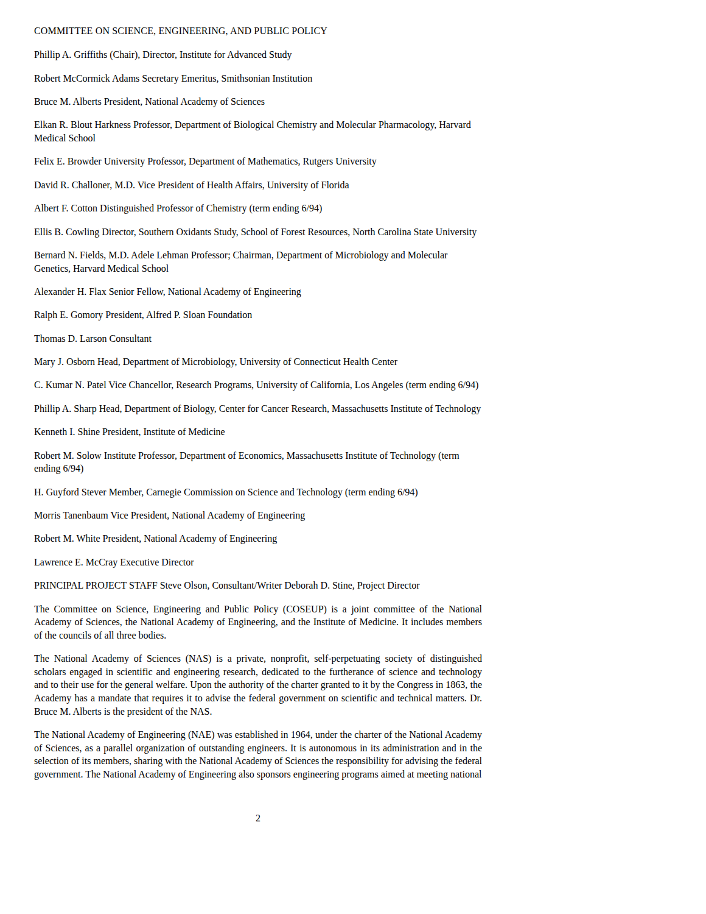Committee on Science, Engineering, and Public Policy
Phillip A. Griffiths (Chair), Director, Institute for Advanced Study
Robert McCormick Adams Secretary Emeritus, Smithsonian Institution
Bruce M. Alberts President, National Academy of Sciences
Elkan R. Blout Harkness Professor, Department of Biological Chemistry and Molecular Pharmacology, Harvard Medical School
Felix E. Browder University Professor, Department of Mathematics, Rutgers University
David R. Challoner, M.D. Vice President of Health Affairs, University of Florida
Albert F. Cotton Distinguished Professor of Chemistry (term ending 6/94)
Ellis B. Cowling Director, Southern Oxidants Study, School of Forest Resources, North Carolina State University
Bernard N. Fields, M.D. Adele Lehman Professor; Chairman, Department of Microbiology and Molecular Genetics, Harvard Medical School
Alexander H. Flax Senior Fellow, National Academy of Engineering
Ralph E. Gomory President, Alfred P. Sloan Foundation
Thomas D. Larson Consultant
Mary J. Osborn Head, Department of Microbiology, University of Connecticut Health Center
C. Kumar N. Patel Vice Chancellor, Research Programs, University of California, Los Angeles (term ending 6/94)
Phillip A. Sharp Head, Department of Biology, Center for Cancer Research, Massachusetts Institute of Technology
Kenneth I. Shine President, Institute of Medicine
Robert M. Solow Institute Professor, Department of Economics, Massachusetts Institute of Technology (term ending 6/94)
H. Guyford Stever Member, Carnegie Commission on Science and Technology (term ending 6/94)
Morris Tanenbaum Vice President, National Academy of Engineering
Robert M. White President, National Academy of Engineering
Lawrence E. McCray Executive Director
PRINCIPAL PROJECT STAFF Steve Olson, Consultant/Writer Deborah D. Stine, Project Director
The Committee on Science, Engineering and Public Policy (COSEUP) is a joint committee of the National Academy of Sciences, the National Academy of Engineering, and the Institute of Medicine. It includes members of the councils of all three bodies.
The National Academy of Sciences (NAS) is a private, nonprofit, self-perpetuating society of distinguished scholars engaged in scientific and engineering research, dedicated to the furtherance of science and technology and to their use for the general welfare. Upon the authority of the charter granted to it by the Congress in 1863, the Academy has a mandate that requires it to advise the federal government on scientific and technical matters. Dr. Bruce M. Alberts is the president of the NAS.
The National Academy of Engineering (NAE) was established in 1964, under the charter of the National Academy of Sciences, as a parallel organization of outstanding engineers. It is autonomous in its administration and in the selection of its members, sharing with the National Academy of Sciences the responsibility for advising the federal government. The National Academy of Engineering also sponsors engineering programs aimed at meeting national
2